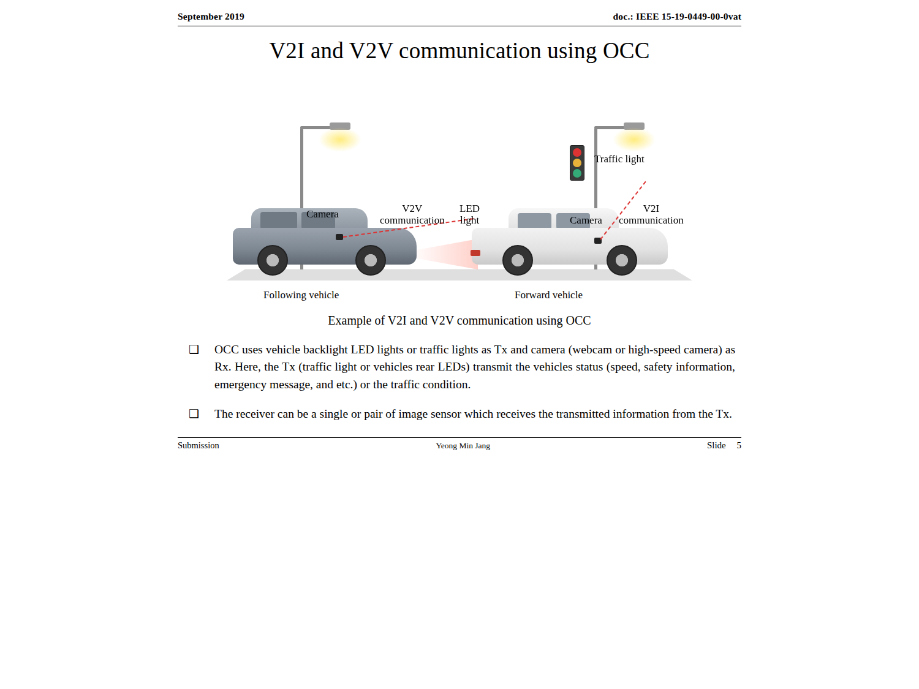September 2019
doc.: IEEE 15-19-0449-00-0vat
V2I and V2V communication using OCC
Camera
Camera
V2V
communication
LED
light
Traffic light
V2I
communication
Following vehicle
Forward vehicle
Example of V2I and V2V communication using OCC
OCC uses vehicle backlight LED lights or traffic lights as Tx and camera (webcam or high-speed camera) as Rx. Here, the Tx (traffic light or vehicles rear LEDs) transmit the vehicles status (speed, safety information, emergency message, and etc.) or the traffic condition.
The receiver can be a single or pair of image sensor which receives the transmitted information from the Tx.
Submission
Yeong Min Jang
Slide 5